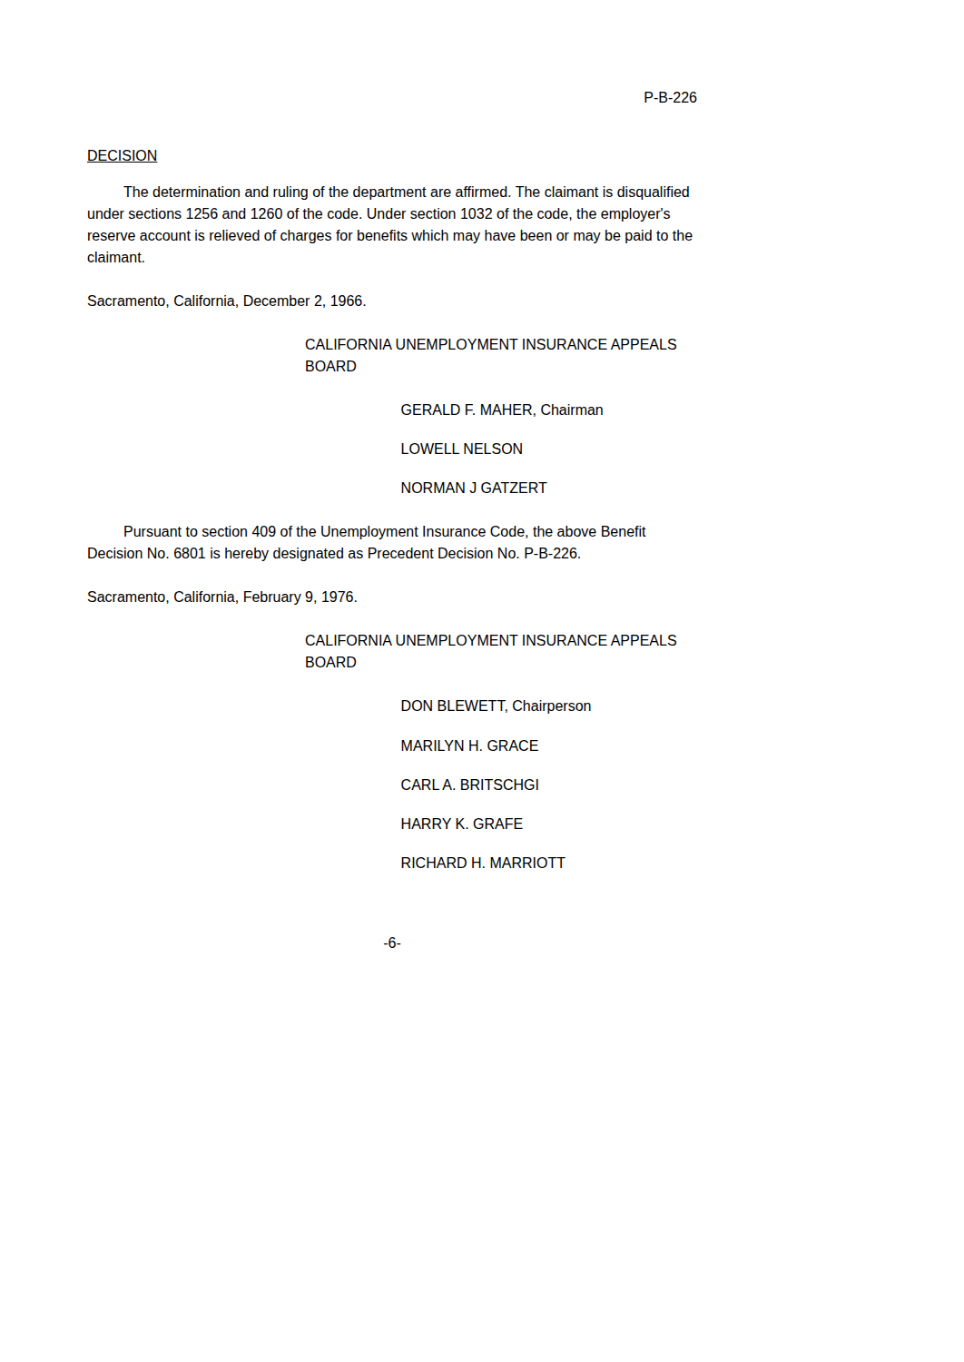P-B-226
DECISION
The determination and ruling of the department are affirmed. The claimant is disqualified under sections 1256 and 1260 of the code. Under section 1032 of the code, the employer's reserve account is relieved of charges for benefits which may have been or may be paid to the claimant.
Sacramento, California, December 2, 1966.
CALIFORNIA UNEMPLOYMENT INSURANCE APPEALS BOARD
GERALD F. MAHER, Chairman
LOWELL NELSON
NORMAN J GATZERT
Pursuant to section 409 of the Unemployment Insurance Code, the above Benefit Decision No. 6801 is hereby designated as Precedent Decision No. P-B-226.
Sacramento, California, February 9, 1976.
CALIFORNIA UNEMPLOYMENT INSURANCE APPEALS BOARD
DON BLEWETT, Chairperson
MARILYN H. GRACE
CARL A. BRITSCHGI
HARRY K. GRAFE
RICHARD H. MARRIOTT
-6-